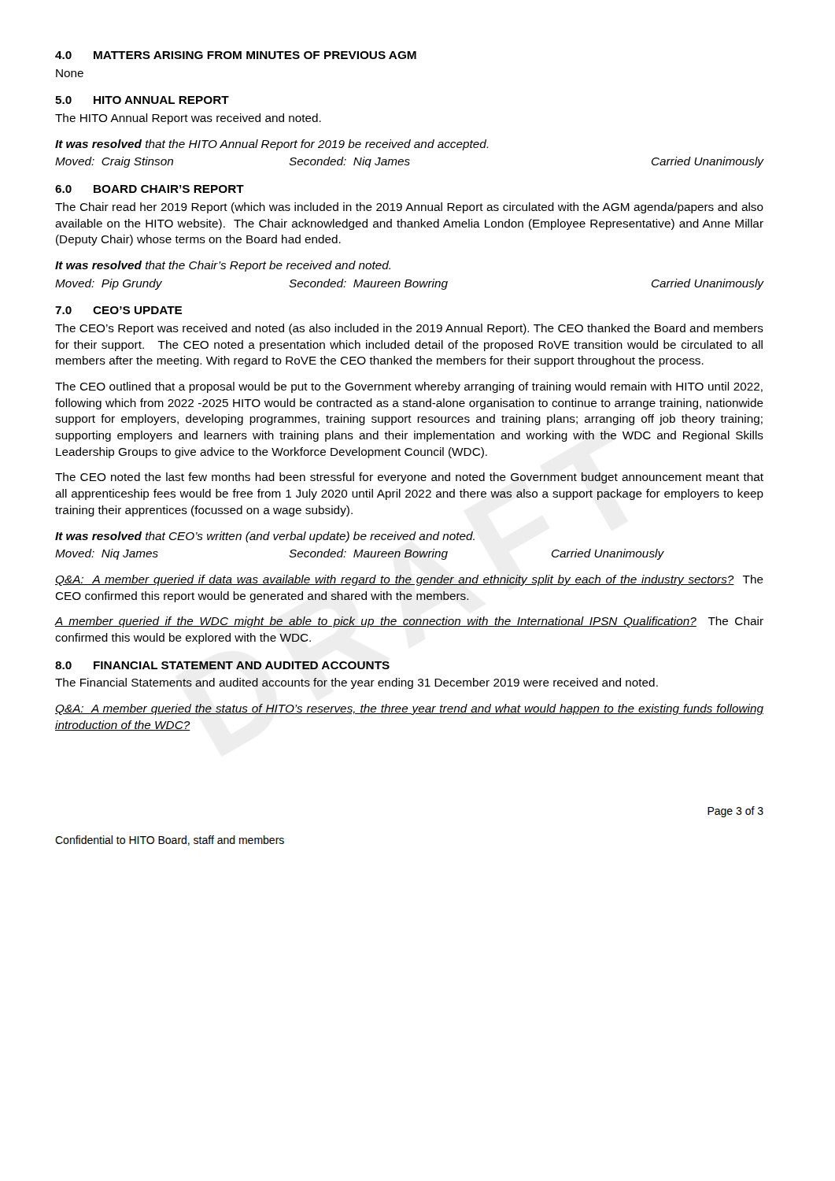DRAFT
4.0
MATTERS ARISING FROM MINUTES OF PREVIOUS AGM
None
5.0
HITO ANNUAL REPORT
The HITO Annual Report was received and noted.
It was resolved that the HITO Annual Report for 2019 be received and accepted.
Moved: Craig Stinson Seconded: Niq James Carried Unanimously
6.0
BOARD CHAIR’S REPORT
The Chair read her 2019 Report (which was included in the 2019 Annual Report as circulated with the AGM agenda/papers and also available on the HITO website). The Chair acknowledged and thanked Amelia London (Employee Representative) and Anne Millar (Deputy Chair) whose terms on the Board had ended.
It was resolved that the Chair’s Report be received and noted.
Moved: Pip Grundy Seconded: Maureen Bowring Carried Unanimously
7.0
CEO’S UPDATE
The CEO’s Report was received and noted (as also included in the 2019 Annual Report). The CEO thanked the Board and members for their support. The CEO noted a presentation which included detail of the proposed RoVE transition would be circulated to all members after the meeting. With regard to RoVE the CEO thanked the members for their support throughout the process.
The CEO outlined that a proposal would be put to the Government whereby arranging of training would remain with HITO until 2022, following which from 2022 -2025 HITO would be contracted as a stand-alone organisation to continue to arrange training, nationwide support for employers, developing programmes, training support resources and training plans; arranging off job theory training; supporting employers and learners with training plans and their implementation and working with the WDC and Regional Skills Leadership Groups to give advice to the Workforce Development Council (WDC).
The CEO noted the last few months had been stressful for everyone and noted the Government budget announcement meant that all apprenticeship fees would be free from 1 July 2020 until April 2022 and there was also a support package for employers to keep training their apprentices (focussed on a wage subsidy).
It was resolved that CEO’s written (and verbal update) be received and noted.
Moved: Niq James Seconded: Maureen Bowring Carried Unanimously
Q&A: A member queried if data was available with regard to the gender and ethnicity split by each of the industry sectors? The CEO confirmed this report would be generated and shared with the members.
A member queried if the WDC might be able to pick up the connection with the International IPSN Qualification? The Chair confirmed this would be explored with the WDC.
8.0
FINANCIAL STATEMENT AND AUDITED ACCOUNTS
The Financial Statements and audited accounts for the year ending 31 December 2019 were received and noted.
Q&A: A member queried the status of HITO’s reserves, the three year trend and what would happen to the existing funds following introduction of the WDC?
Page 3 of 3
Confidential to HITO Board, staff and members